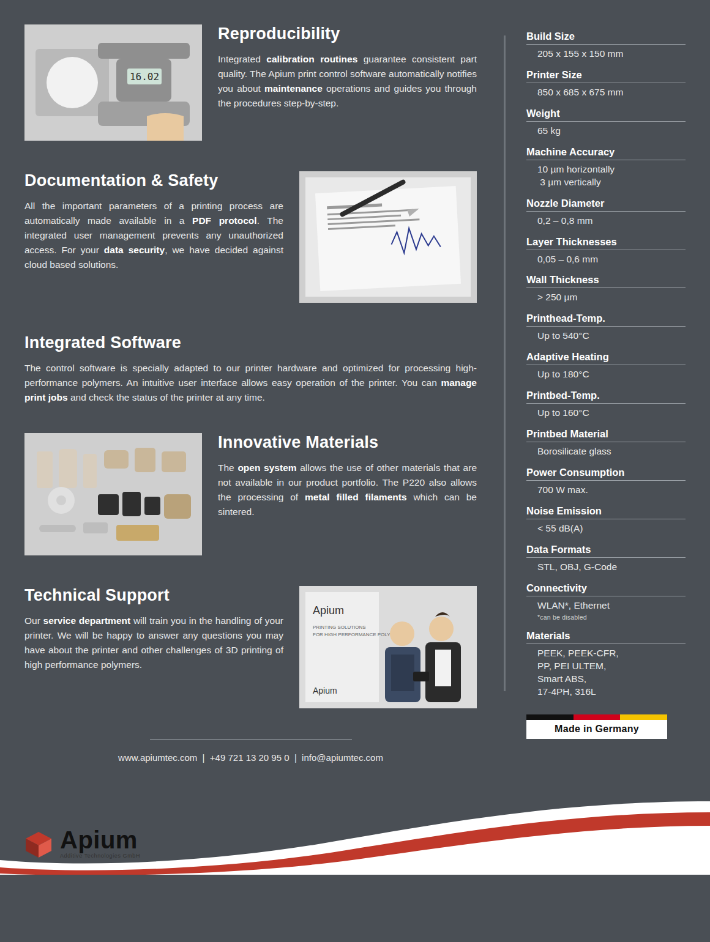16.02
Reproducibility
Integrated calibration routines guarantee consistent part quality. The Apium print control software automatically notifies you about maintenance operations and guides you through the procedures step-by-step.
Documentation & Safety
All the important parameters of a printing process are automatically made available in a PDF protocol. The integrated user management prevents any unauthorized access. For your data security, we have decided against cloud based solutions.
Integrated Software
The control software is specially adapted to our printer hardware and optimized for processing high-performance polymers. An intuitive user interface allows easy operation of the printer. You can manage print jobs and check the status of the printer at any time.
Innovative Materials
The open system allows the use of other materials that are not available in our product portfolio. The P220 also allows the processing of metal filled filaments which can be sintered.
Technical Support
Our service department will train you in the handling of your printer. We will be happy to answer any questions you may have about the printer and other challenges of 3D printing of high performance polymers.
Apium PRINTING SOLUTIONS FOR HIGH PERFORMANCE POLYMERS Apium
www.apiumtec.com | +49 721 13 20 95 0 | info@apiumtec.com
Build Size
205 x 155 x 150 mm
Printer Size
850 x 685 x 675 mm
Weight
65 kg
Machine Accuracy
10 µm horizontally
3 µm vertically
Nozzle Diameter
0,2 – 0,8 mm
Layer Thicknesses
0,05 – 0,6 mm
Wall Thickness
> 250 µm
Printhead-Temp.
Up to 540°C
Adaptive Heating
Up to 180°C
Printbed-Temp.
Up to 160°C
Printbed Material
Borosilicate glass
Power Consumption
700 W max.
Noise Emission
< 55 dB(A)
Data Formats
STL, OBJ, G-Code
Connectivity
WLAN*, Ethernet *can be disabled
Materials
PEEK, PEEK-CFR,
PP, PEI ULTEM,
Smart ABS,
17-4PH, 316L
Made in Germany
Apium
Additive Technologies GmbH